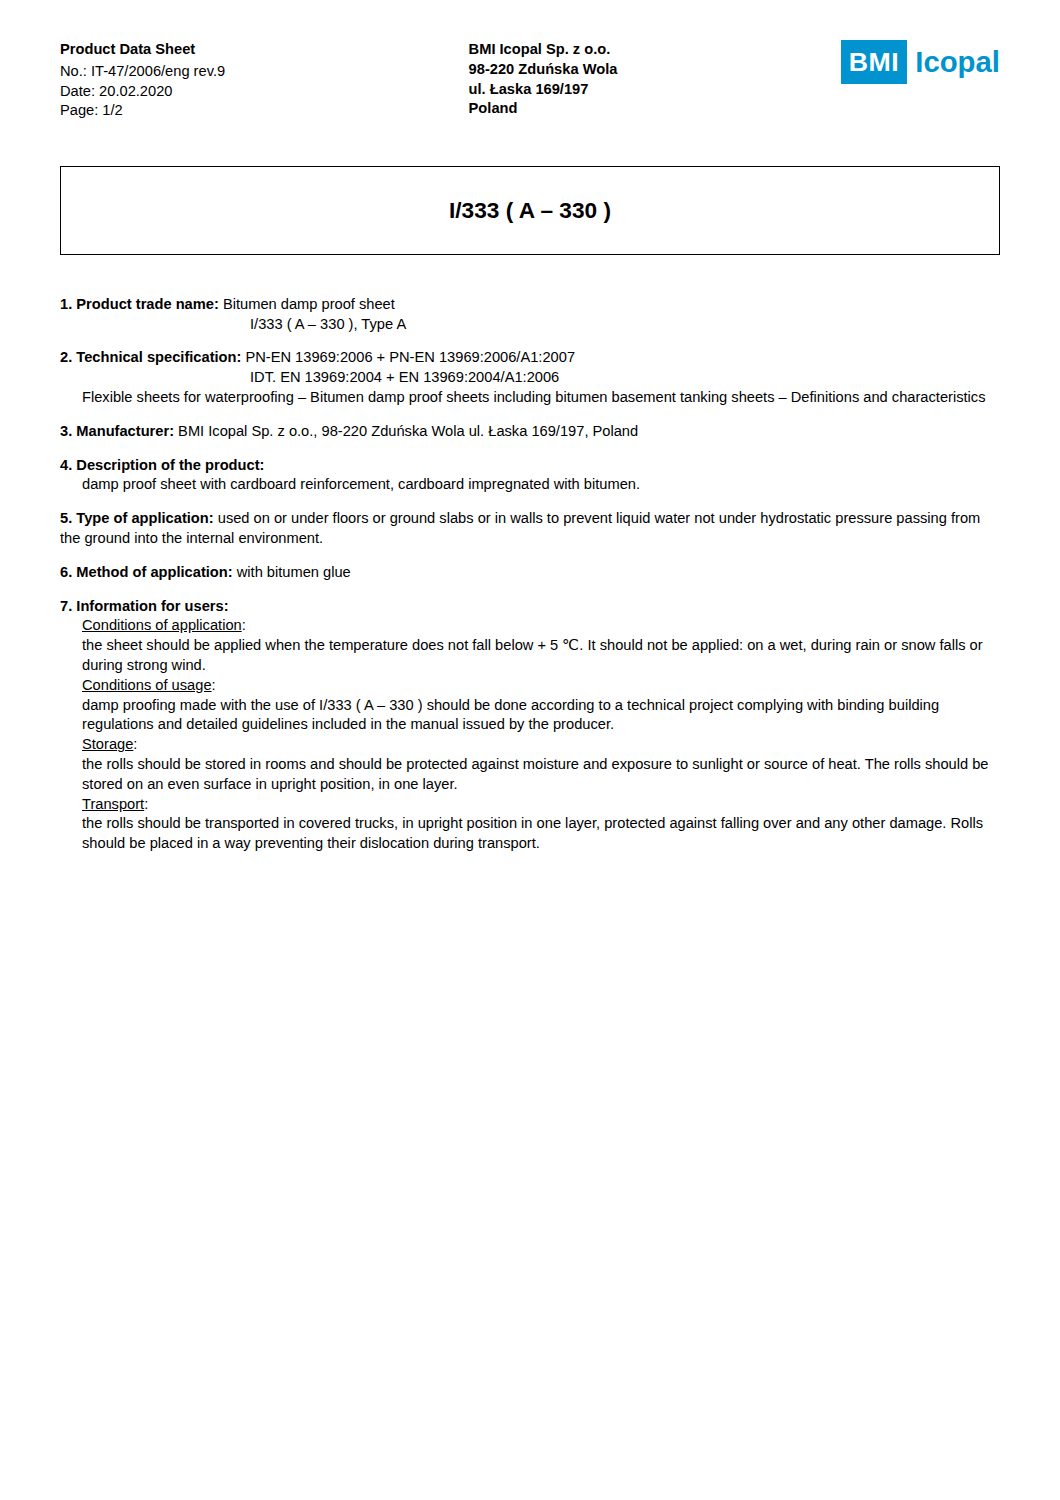Product Data Sheet
No.: IT-47/2006/eng rev.9
Date: 20.02.2020
Page: 1/2
BMI Icopal Sp. z o.o.
98-220 Zduńska Wola
ul. Łaska 169/197
Poland
BMI Icopal
I/333 ( A – 330 )
Product trade name: Bitumen damp proof sheet
I/333 ( A – 330 ), Type A
Technical specification: PN-EN 13969:2006 + PN-EN 13969:2006/A1:2007
IDT. EN 13969:2004 + EN 13969:2004/A1:2006
Flexible sheets for waterproofing – Bitumen damp proof sheets including bitumen basement tanking sheets – Definitions and characteristics
Manufacturer: BMI Icopal Sp. z o.o., 98-220 Zduńska Wola ul. Łaska 169/197, Poland
Description of the product:
damp proof sheet with cardboard reinforcement, cardboard impregnated with bitumen.
Type of application: used on or under floors or ground slabs or in walls to prevent liquid water not under hydrostatic pressure passing from the ground into the internal environment.
Method of application: with bitumen glue
Information for users:
Conditions of application:
the sheet should be applied when the temperature does not fall below + 5 ℃. It should not be applied: on a wet, during rain or snow falls or during strong wind.
Conditions of usage:
damp proofing made with the use of I/333 ( A – 330 ) should be done according to a technical project complying with binding building regulations and detailed guidelines included in the manual issued by the producer.
Storage:
the rolls should be stored in rooms and should be protected against moisture and exposure to sunlight or source of heat. The rolls should be stored on an even surface in upright position, in one layer.
Transport:
the rolls should be transported in covered trucks, in upright position in one layer, protected against falling over and any other damage. Rolls should be placed in a way preventing their dislocation during transport.